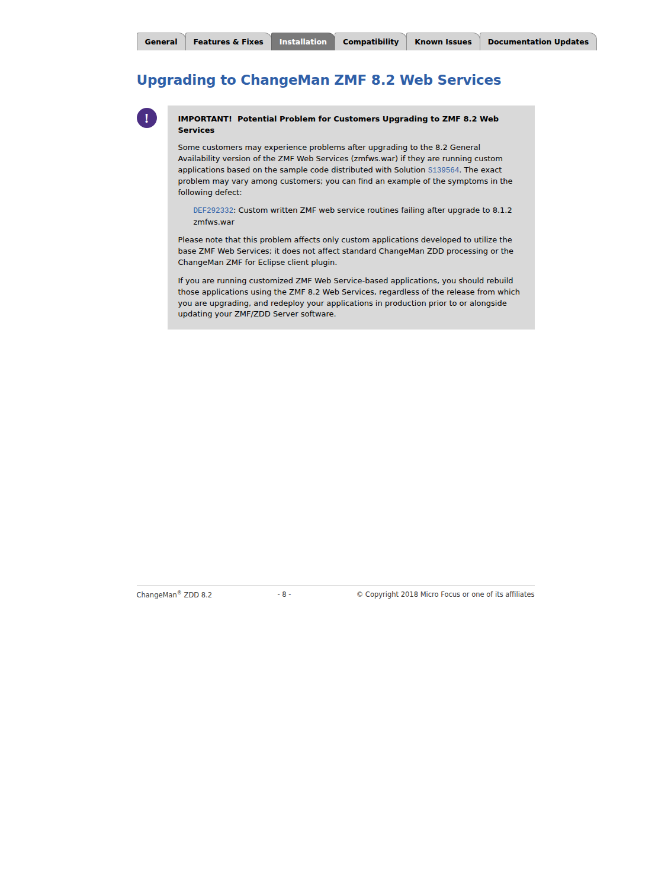General Features & Fixes Installation Compatibility Known Issues Documentation Updates
Upgrading to ChangeMan ZMF 8.2 Web Services
!
IMPORTANT! Potential Problem for Customers Upgrading to ZMF 8.2 Web Services
Some customers may experience problems after upgrading to the 8.2 General Availability version of the ZMF Web Services (zmfws.war) if they are running custom applications based on the sample code distributed with Solution S139564. The exact problem may vary among customers; you can find an example of the symptoms in the following defect:
DEF292332: Custom written ZMF web service routines failing after upgrade to 8.1.2 zmfws.war
Please note that this problem affects only custom applications developed to utilize the base ZMF Web Services; it does not affect standard ChangeMan ZDD processing or the ChangeMan ZMF for Eclipse client plugin.
If you are running customized ZMF Web Service-based applications, you should rebuild those applications using the ZMF 8.2 Web Services, regardless of the release from which you are upgrading, and redeploy your applications in production prior to or alongside updating your ZMF/ZDD Server software.
ChangeMan® ZDD 8.2 © Copyright 2018 Micro Focus or one of its affiliates
- 8 -